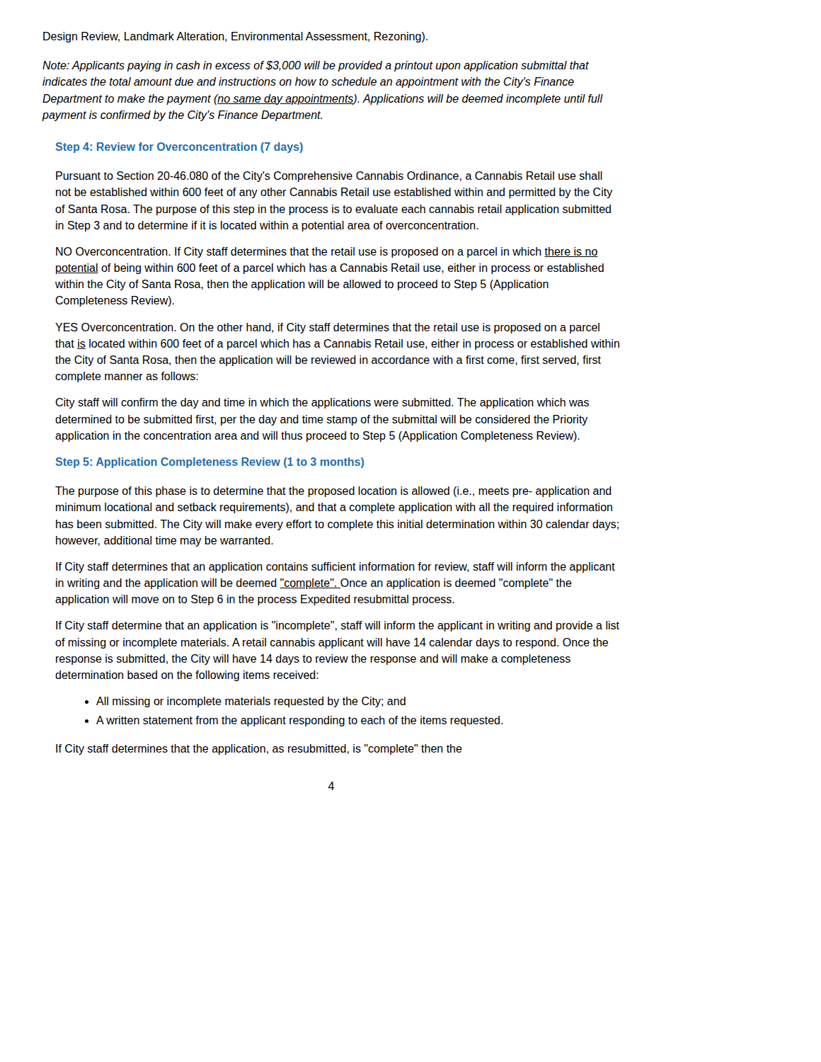Design Review, Landmark Alteration, Environmental Assessment, Rezoning).
Note: Applicants paying in cash in excess of $3,000 will be provided a printout upon application submittal that indicates the total amount due and instructions on how to schedule an appointment with the City's Finance Department to make the payment (no same day appointments). Applications will be deemed incomplete until full payment is confirmed by the City's Finance Department.
Step 4: Review for Overconcentration (7 days)
Pursuant to Section 20-46.080 of the City's Comprehensive Cannabis Ordinance, a Cannabis Retail use shall not be established within 600 feet of any other Cannabis Retail use established within and permitted by the City of Santa Rosa. The purpose of this step in the process is to evaluate each cannabis retail application submitted in Step 3 and to determine if it is located within a potential area of overconcentration.
NO Overconcentration. If City staff determines that the retail use is proposed on a parcel in which there is no potential of being within 600 feet of a parcel which has a Cannabis Retail use, either in process or established within the City of Santa Rosa, then the application will be allowed to proceed to Step 5 (Application Completeness Review).
YES Overconcentration. On the other hand, if City staff determines that the retail use is proposed on a parcel that is located within 600 feet of a parcel which has a Cannabis Retail use, either in process or established within the City of Santa Rosa, then the application will be reviewed in accordance with a first come, first served, first complete manner as follows:
City staff will confirm the day and time in which the applications were submitted. The application which was determined to be submitted first, per the day and time stamp of the submittal will be considered the Priority application in the concentration area and will thus proceed to Step 5 (Application Completeness Review).
Step 5: Application Completeness Review (1 to 3 months)
The purpose of this phase is to determine that the proposed location is allowed (i.e., meets pre- application and minimum locational and setback requirements), and that a complete application with all the required information has been submitted. The City will make every effort to complete this initial determination within 30 calendar days; however, additional time may be warranted.
If City staff determines that an application contains sufficient information for review, staff will inform the applicant in writing and the application will be deemed "complete". Once an application is deemed "complete" the application will move on to Step 6 in the process Expedited resubmittal process.
If City staff determine that an application is "incomplete", staff will inform the applicant in writing and provide a list of missing or incomplete materials. A retail cannabis applicant will have 14 calendar days to respond. Once the response is submitted, the City will have 14 days to review the response and will make a completeness determination based on the following items received:
All missing or incomplete materials requested by the City; and
A written statement from the applicant responding to each of the items requested.
If City staff determines that the application, as resubmitted, is "complete" then the
4